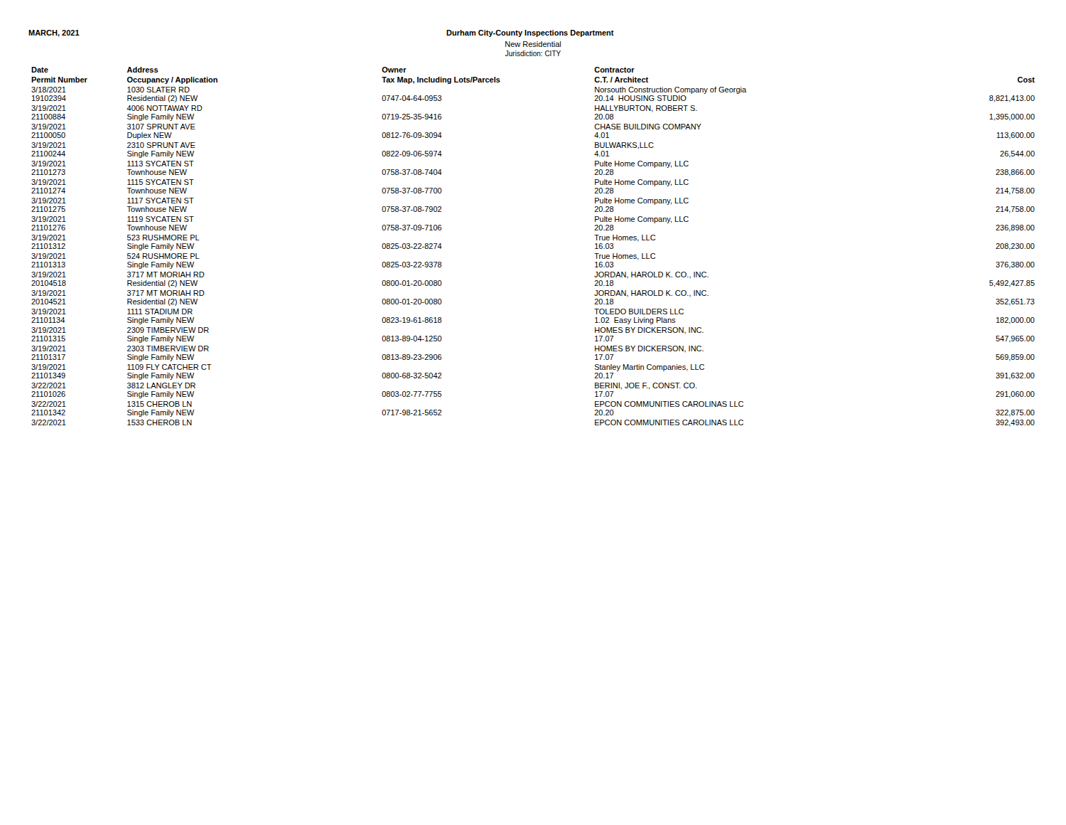MARCH, 2021
Durham City-County Inspections Department
New Residential
Jurisdiction: CITY
| Date | Address | Owner | Contractor | |
| --- | --- | --- | --- | --- |
| Permit Number | Occupancy / Application | Tax Map, Including Lots/Parcels | C.T. / Architect | Cost |
| 3/18/2021 19102394 | 1030 SLATER RD Residential (2) NEW | 0747-04-64-0953 | Norsouth Construction Company of Georgia 20.14 HOUSING STUDIO | 8,821,413.00 |
| 3/19/2021 21100884 | 4006 NOTTAWAY RD Single Family NEW | 0719-25-35-9416 | HALLYBURTON, ROBERT S. 20.08 | 1,395,000.00 |
| 3/19/2021 21100050 | 3107 SPRUNT AVE Duplex NEW | 0812-76-09-3094 | CHASE BUILDING COMPANY 4.01 | 113,600.00 |
| 3/19/2021 21100244 | 2310 SPRUNT AVE Single Family NEW | 0822-09-06-5974 | BULWARKS,LLC 4.01 | 26,544.00 |
| 3/19/2021 21101273 | 1113 SYCATEN ST Townhouse NEW | 0758-37-08-7404 | Pulte Home Company, LLC 20.28 | 238,866.00 |
| 3/19/2021 21101274 | 1115 SYCATEN ST Townhouse NEW | 0758-37-08-7700 | Pulte Home Company, LLC 20.28 | 214,758.00 |
| 3/19/2021 21101275 | 1117 SYCATEN ST Townhouse NEW | 0758-37-08-7902 | Pulte Home Company, LLC 20.28 | 214,758.00 |
| 3/19/2021 21101276 | 1119 SYCATEN ST Townhouse NEW | 0758-37-09-7106 | Pulte Home Company, LLC 20.28 | 236,898.00 |
| 3/19/2021 21101312 | 523 RUSHMORE PL Single Family NEW | 0825-03-22-8274 | True Homes, LLC 16.03 | 208,230.00 |
| 3/19/2021 21101313 | 524 RUSHMORE PL Single Family NEW | 0825-03-22-9378 | True Homes, LLC 16.03 | 376,380.00 |
| 3/19/2021 20104518 | 3717 MT MORIAH RD Residential (2) NEW | 0800-01-20-0080 | JORDAN, HAROLD K. CO., INC. 20.18 | 5,492,427.85 |
| 3/19/2021 20104521 | 3717 MT MORIAH RD Residential (2) NEW | 0800-01-20-0080 | JORDAN, HAROLD K. CO., INC. 20.18 | 352,651.73 |
| 3/19/2021 21101134 | 1111 STADIUM DR Single Family NEW | 0823-19-61-8618 | TOLEDO BUILDERS LLC 1.02 Easy Living Plans | 182,000.00 |
| 3/19/2021 21101315 | 2309 TIMBERVIEW DR Single Family NEW | 0813-89-04-1250 | HOMES BY DICKERSON, INC. 17.07 | 547,965.00 |
| 3/19/2021 21101317 | 2303 TIMBERVIEW DR Single Family NEW | 0813-89-23-2906 | HOMES BY DICKERSON, INC. 17.07 | 569,859.00 |
| 3/19/2021 21101349 | 1109 FLY CATCHER CT Single Family NEW | 0800-68-32-5042 | Stanley Martin Companies, LLC 20.17 | 391,632.00 |
| 3/22/2021 21101026 | 3812 LANGLEY DR Single Family NEW | 0803-02-77-7755 | BERINI, JOE F., CONST. CO. 17.07 | 291,060.00 |
| 3/22/2021 21101342 | 1315 CHEROB LN Single Family NEW | 0717-98-21-5652 | EPCON COMMUNITIES CAROLINAS LLC 20.20 | 322,875.00 |
| 3/22/2021 | 1533 CHEROB LN | | EPCON COMMUNITIES CAROLINAS LLC | 392,493.00 |